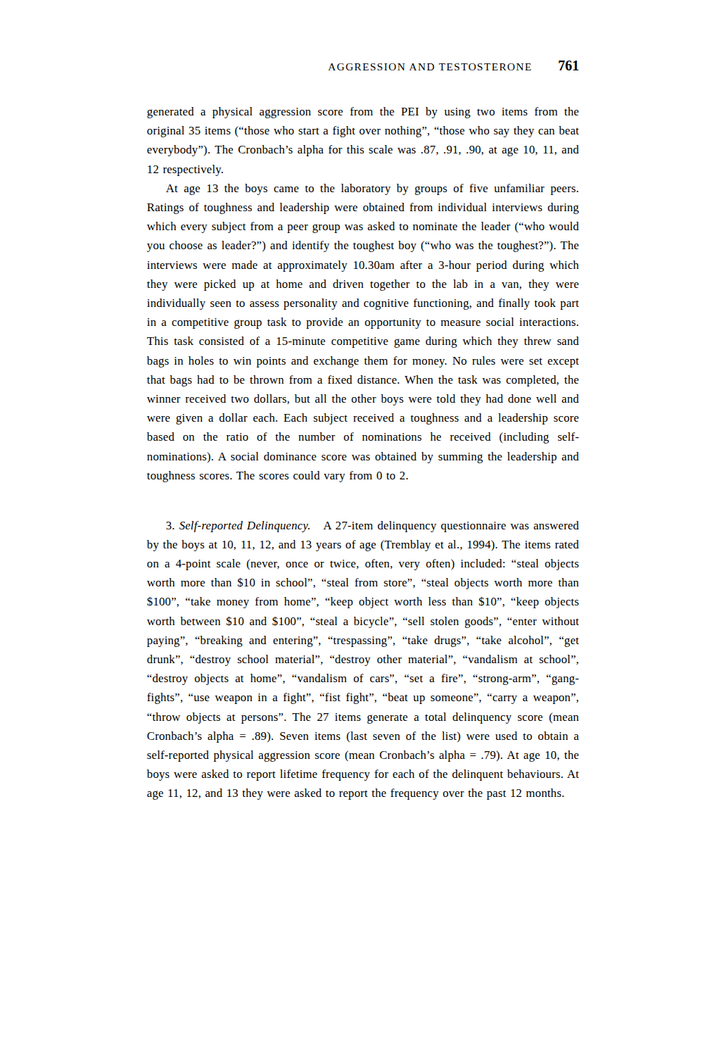AGGRESSION AND TESTOSTERONE 761
generated a physical aggression score from the PEI by using two items from the original 35 items (“those who start a fight over nothing”, “those who say they can beat everybody”). The Cronbach’s alpha for this scale was .87, .91, .90, at age 10, 11, and 12 respectively.
At age 13 the boys came to the laboratory by groups of five unfamiliar peers. Ratings of toughness and leadership were obtained from individual interviews during which every subject from a peer group was asked to nominate the leader (“who would you choose as leader?”) and identify the toughest boy (“who was the toughest?”). The interviews were made at approximately 10.30am after a 3-hour period during which they were picked up at home and driven together to the lab in a van, they were individually seen to assess personality and cognitive functioning, and finally took part in a competitive group task to provide an opportunity to measure social interactions. This task consisted of a 15-minute competitive game during which they threw sand bags in holes to win points and exchange them for money. No rules were set except that bags had to be thrown from a fixed distance. When the task was completed, the winner received two dollars, but all the other boys were told they had done well and were given a dollar each. Each subject received a toughness and a leadership score based on the ratio of the number of nominations he received (including self-nominations). A social dominance score was obtained by summing the leadership and toughness scores. The scores could vary from 0 to 2.
3. Self-reported Delinquency. A 27-item delinquency questionnaire was answered by the boys at 10, 11, 12, and 13 years of age (Tremblay et al., 1994). The items rated on a 4-point scale (never, once or twice, often, very often) included: “steal objects worth more than $10 in school”, “steal from store”, “steal objects worth more than $100”, “take money from home”, “keep object worth less than $10”, “keep objects worth between $10 and $100”, “steal a bicycle”, “sell stolen goods”, “enter without paying”, “breaking and entering”, “trespassing”, “take drugs”, “take alcohol”, “get drunk”, “destroy school material”, “destroy other material”, “vandalism at school”, “destroy objects at home”, “vandalism of cars”, “set a fire”, “strong-arm”, “gang-fights”, “use weapon in a fight”, “fist fight”, “beat up someone”, “carry a weapon”, “throw objects at persons”. The 27 items generate a total delinquency score (mean Cronbach’s alpha = .89). Seven items (last seven of the list) were used to obtain a self-reported physical aggression score (mean Cronbach’s alpha = .79). At age 10, the boys were asked to report lifetime frequency for each of the delinquent behaviours. At age 11, 12, and 13 they were asked to report the frequency over the past 12 months.